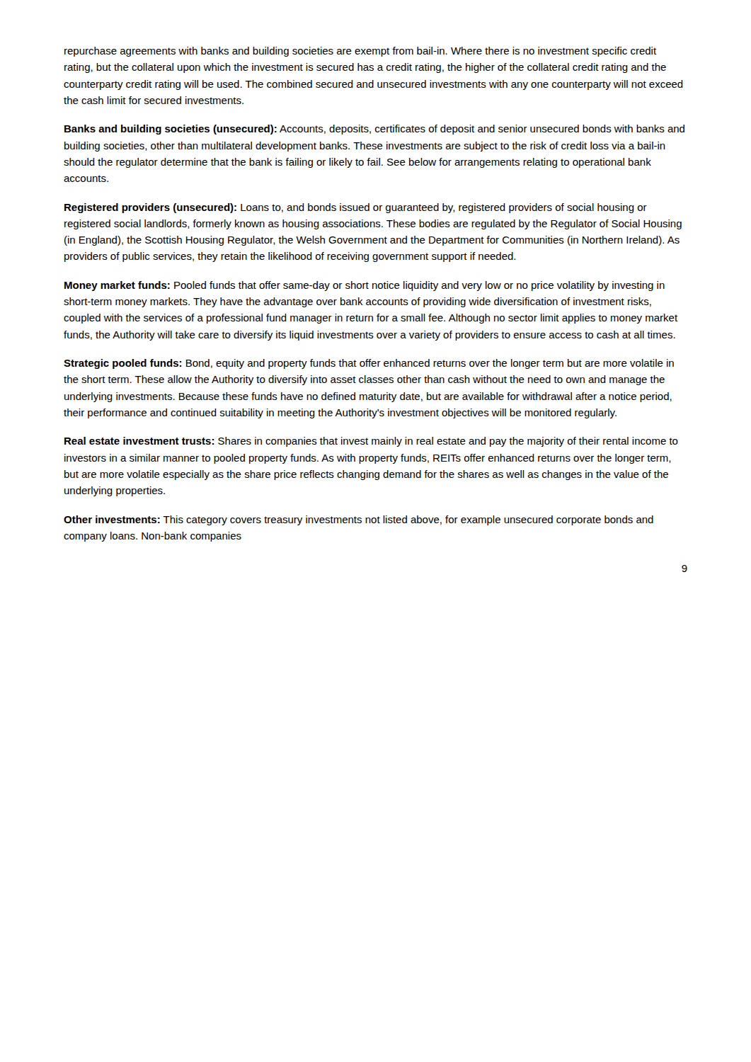repurchase agreements with banks and building societies are exempt from bail-in. Where there is no investment specific credit rating, but the collateral upon which the investment is secured has a credit rating, the higher of the collateral credit rating and the counterparty credit rating will be used. The combined secured and unsecured investments with any one counterparty will not exceed the cash limit for secured investments.
Banks and building societies (unsecured): Accounts, deposits, certificates of deposit and senior unsecured bonds with banks and building societies, other than multilateral development banks. These investments are subject to the risk of credit loss via a bail-in should the regulator determine that the bank is failing or likely to fail. See below for arrangements relating to operational bank accounts.
Registered providers (unsecured): Loans to, and bonds issued or guaranteed by, registered providers of social housing or registered social landlords, formerly known as housing associations. These bodies are regulated by the Regulator of Social Housing (in England), the Scottish Housing Regulator, the Welsh Government and the Department for Communities (in Northern Ireland). As providers of public services, they retain the likelihood of receiving government support if needed.
Money market funds: Pooled funds that offer same-day or short notice liquidity and very low or no price volatility by investing in short-term money markets. They have the advantage over bank accounts of providing wide diversification of investment risks, coupled with the services of a professional fund manager in return for a small fee. Although no sector limit applies to money market funds, the Authority will take care to diversify its liquid investments over a variety of providers to ensure access to cash at all times.
Strategic pooled funds: Bond, equity and property funds that offer enhanced returns over the longer term but are more volatile in the short term. These allow the Authority to diversify into asset classes other than cash without the need to own and manage the underlying investments. Because these funds have no defined maturity date, but are available for withdrawal after a notice period, their performance and continued suitability in meeting the Authority's investment objectives will be monitored regularly.
Real estate investment trusts: Shares in companies that invest mainly in real estate and pay the majority of their rental income to investors in a similar manner to pooled property funds. As with property funds, REITs offer enhanced returns over the longer term, but are more volatile especially as the share price reflects changing demand for the shares as well as changes in the value of the underlying properties.
Other investments: This category covers treasury investments not listed above, for example unsecured corporate bonds and company loans. Non-bank companies
9